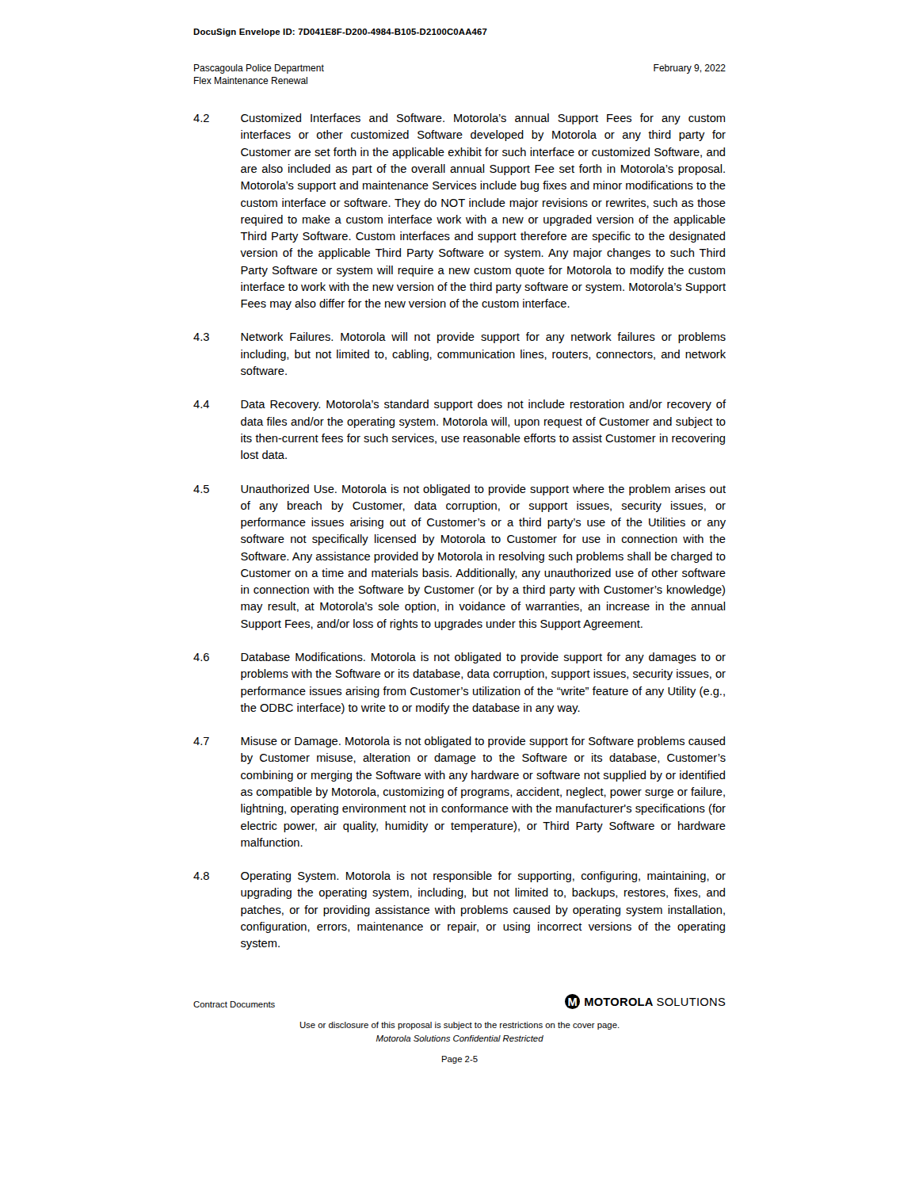DocuSign Envelope ID: 7D041E8F-D200-4984-B105-D2100C0AA467
Pascagoula Police Department
Flex Maintenance Renewal
February 9, 2022
4.2
Customized Interfaces and Software. Motorola’s annual Support Fees for any custom interfaces or other customized Software developed by Motorola or any third party for Customer are set forth in the applicable exhibit for such interface or customized Software, and are also included as part of the overall annual Support Fee set forth in Motorola’s proposal. Motorola’s support and maintenance Services include bug fixes and minor modifications to the custom interface or software. They do NOT include major revisions or rewrites, such as those required to make a custom interface work with a new or upgraded version of the applicable Third Party Software. Custom interfaces and support therefore are specific to the designated version of the applicable Third Party Software or system. Any major changes to such Third Party Software or system will require a new custom quote for Motorola to modify the custom interface to work with the new version of the third party software or system. Motorola’s Support Fees may also differ for the new version of the custom interface.
4.3
Network Failures. Motorola will not provide support for any network failures or problems including, but not limited to, cabling, communication lines, routers, connectors, and network software.
4.4
Data Recovery. Motorola’s standard support does not include restoration and/or recovery of data files and/or the operating system. Motorola will, upon request of Customer and subject to its then-current fees for such services, use reasonable efforts to assist Customer in recovering lost data.
4.5
Unauthorized Use. Motorola is not obligated to provide support where the problem arises out of any breach by Customer, data corruption, or support issues, security issues, or performance issues arising out of Customer’s or a third party’s use of the Utilities or any software not specifically licensed by Motorola to Customer for use in connection with the Software. Any assistance provided by Motorola in resolving such problems shall be charged to Customer on a time and materials basis. Additionally, any unauthorized use of other software in connection with the Software by Customer (or by a third party with Customer’s knowledge) may result, at Motorola’s sole option, in voidance of warranties, an increase in the annual Support Fees, and/or loss of rights to upgrades under this Support Agreement.
4.6
Database Modifications. Motorola is not obligated to provide support for any damages to or problems with the Software or its database, data corruption, support issues, security issues, or performance issues arising from Customer’s utilization of the “write” feature of any Utility (e.g., the ODBC interface) to write to or modify the database in any way.
4.7
Misuse or Damage. Motorola is not obligated to provide support for Software problems caused by Customer misuse, alteration or damage to the Software or its database, Customer’s combining or merging the Software with any hardware or software not supplied by or identified as compatible by Motorola, customizing of programs, accident, neglect, power surge or failure, lightning, operating environment not in conformance with the manufacturer's specifications (for electric power, air quality, humidity or temperature), or Third Party Software or hardware malfunction.
4.8
Operating System. Motorola is not responsible for supporting, configuring, maintaining, or upgrading the operating system, including, but not limited to, backups, restores, fixes, and patches, or for providing assistance with problems caused by operating system installation, configuration, errors, maintenance or repair, or using incorrect versions of the operating system.
Contract Documents
M MOTOROLA SOLUTIONS
Use or disclosure of this proposal is subject to the restrictions on the cover page.
Motorola Solutions Confidential Restricted
Page 2-5